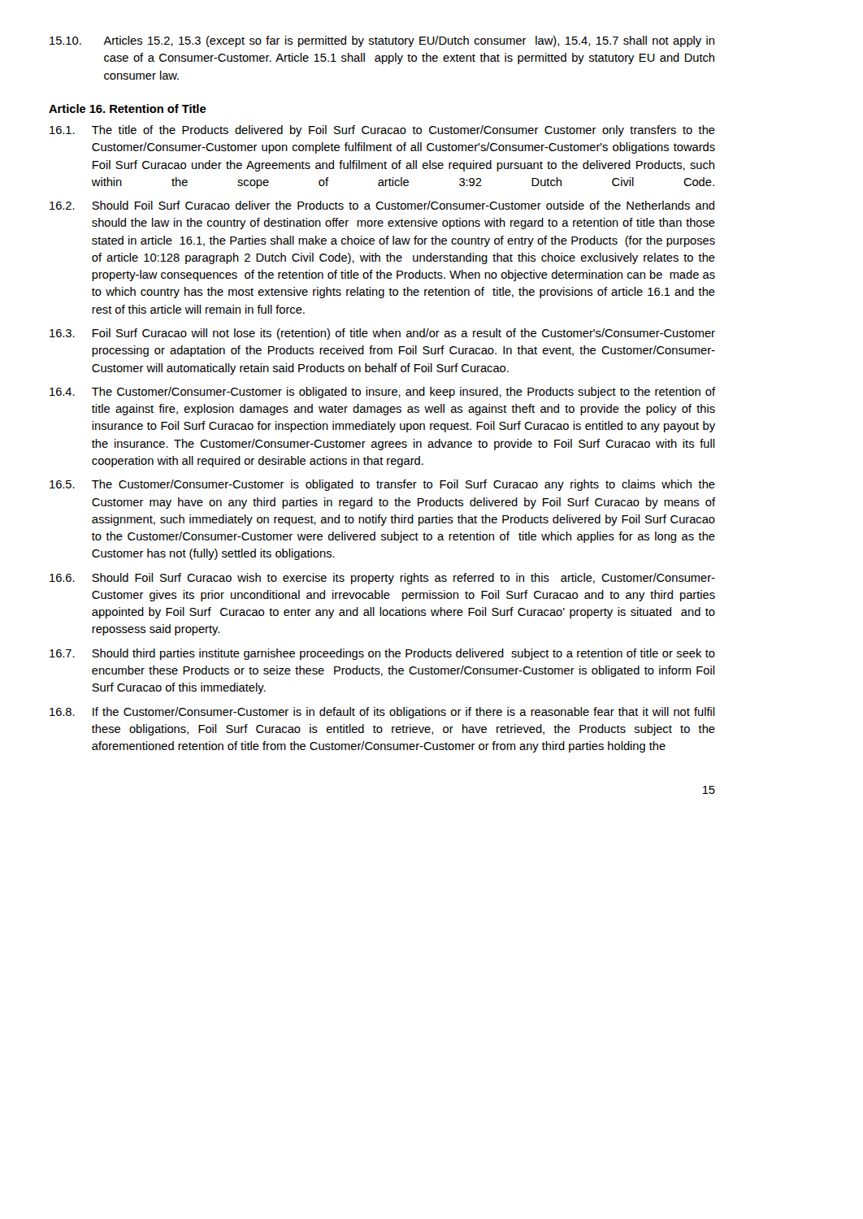15.10.
Articles 15.2, 15.3 (except so far is permitted by statutory EU/Dutch consumer law), 15.4, 15.7 shall not apply in case of a Consumer-Customer. Article 15.1 shall apply to the extent that is permitted by statutory EU and Dutch consumer law.
Article 16. Retention of Title
16.1.
The title of the Products delivered by Foil Surf Curacao to Customer/Consumer Customer only transfers to the Customer/Consumer-Customer upon complete fulfilment of all Customer's/Consumer-Customer's obligations towards Foil Surf Curacao under the Agreements and fulfilment of all else required pursuant to the delivered Products, such within the scope of article 3:92 Dutch Civil Code.
16.2.
Should Foil Surf Curacao deliver the Products to a Customer/Consumer-Customer outside of the Netherlands and should the law in the country of destination offer more extensive options with regard to a retention of title than those stated in article 16.1, the Parties shall make a choice of law for the country of entry of the Products (for the purposes of article 10:128 paragraph 2 Dutch Civil Code), with the understanding that this choice exclusively relates to the property-law consequences of the retention of title of the Products. When no objective determination can be made as to which country has the most extensive rights relating to the retention of title, the provisions of article 16.1 and the rest of this article will remain in full force.
16.3.
Foil Surf Curacao will not lose its (retention) of title when and/or as a result of the Customer's/Consumer-Customer processing or adaptation of the Products received from Foil Surf Curacao. In that event, the Customer/Consumer-Customer will automatically retain said Products on behalf of Foil Surf Curacao.
16.4.
The Customer/Consumer-Customer is obligated to insure, and keep insured, the Products subject to the retention of title against fire, explosion damages and water damages as well as against theft and to provide the policy of this insurance to Foil Surf Curacao for inspection immediately upon request. Foil Surf Curacao is entitled to any payout by the insurance. The Customer/Consumer-Customer agrees in advance to provide to Foil Surf Curacao with its full cooperation with all required or desirable actions in that regard.
16.5.
The Customer/Consumer-Customer is obligated to transfer to Foil Surf Curacao any rights to claims which the Customer may have on any third parties in regard to the Products delivered by Foil Surf Curacao by means of assignment, such immediately on request, and to notify third parties that the Products delivered by Foil Surf Curacao to the Customer/Consumer-Customer were delivered subject to a retention of title which applies for as long as the Customer has not (fully) settled its obligations.
16.6.
Should Foil Surf Curacao wish to exercise its property rights as referred to in this article, Customer/Consumer-Customer gives its prior unconditional and irrevocable permission to Foil Surf Curacao and to any third parties appointed by Foil Surf Curacao to enter any and all locations where Foil Surf Curacao' property is situated and to repossess said property.
16.7.
Should third parties institute garnishee proceedings on the Products delivered subject to a retention of title or seek to encumber these Products or to seize these Products, the Customer/Consumer-Customer is obligated to inform Foil Surf Curacao of this immediately.
16.8.
If the Customer/Consumer-Customer is in default of its obligations or if there is a reasonable fear that it will not fulfil these obligations, Foil Surf Curacao is entitled to retrieve, or have retrieved, the Products subject to the aforementioned retention of title from the Customer/Consumer-Customer or from any third parties holding the
15